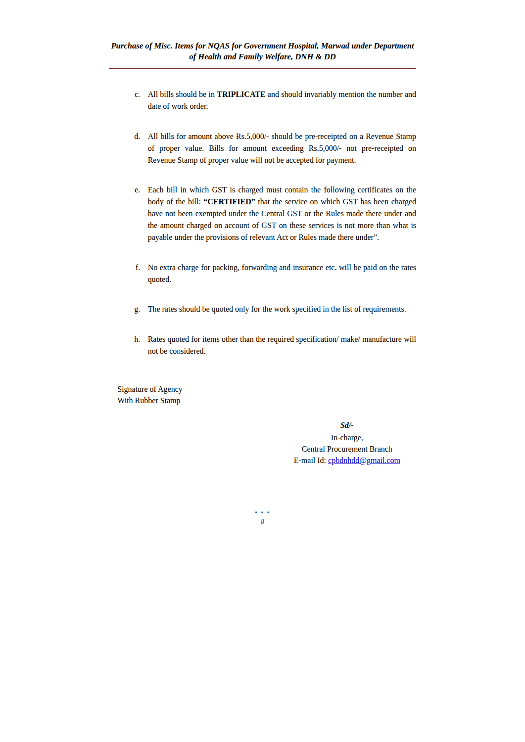Purchase of Misc. Items for NQAS for Government Hospital, Marwad under Department of Health and Family Welfare, DNH & DD
All bills should be in TRIPLICATE and should invariably mention the number and date of work order.
All bills for amount above Rs.5,000/- should be pre-receipted on a Revenue Stamp of proper value. Bills for amount exceeding Rs.5,000/- not pre-receipted on Revenue Stamp of proper value will not be accepted for payment.
Each bill in which GST is charged must contain the following certificates on the body of the bill: “CERTIFIED” that the service on which GST has been charged have not been exempted under the Central GST or the Rules made there under and the amount charged on account of GST on these services is not more than what is payable under the provisions of relevant Act or Rules made there under”.
No extra charge for packing, forwarding and insurance etc. will be paid on the rates quoted.
The rates should be quoted only for the work specified in the list of requirements.
Rates quoted for items other than the required specification/ make/ manufacture will not be considered.
Signature of Agency
With Rubber Stamp
Sd/-
In-charge,
Central Procurement Branch
E-mail Id: cpbdnhdd@gmail.com
• • • 8